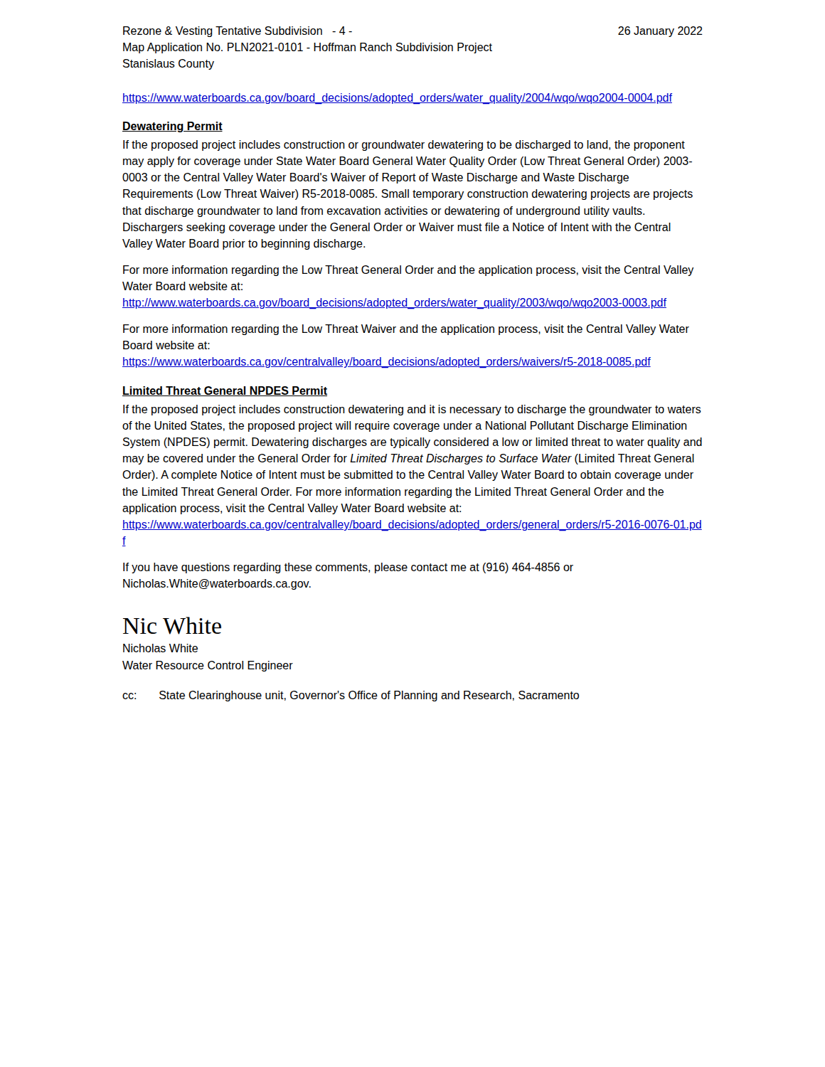Rezone & Vesting Tentative Subdivision - 4 - 26 January 2022
Map Application No. PLN2021-0101 - Hoffman Ranch Subdivision Project
Stanislaus County
https://www.waterboards.ca.gov/board_decisions/adopted_orders/water_quality/2004/wqo/wqo2004-0004.pdf
Dewatering Permit
If the proposed project includes construction or groundwater dewatering to be discharged to land, the proponent may apply for coverage under State Water Board General Water Quality Order (Low Threat General Order) 2003-0003 or the Central Valley Water Board's Waiver of Report of Waste Discharge and Waste Discharge Requirements (Low Threat Waiver) R5-2018-0085. Small temporary construction dewatering projects are projects that discharge groundwater to land from excavation activities or dewatering of underground utility vaults. Dischargers seeking coverage under the General Order or Waiver must file a Notice of Intent with the Central Valley Water Board prior to beginning discharge.
For more information regarding the Low Threat General Order and the application process, visit the Central Valley Water Board website at:
http://www.waterboards.ca.gov/board_decisions/adopted_orders/water_quality/2003/wqo/wqo2003-0003.pdf
For more information regarding the Low Threat Waiver and the application process, visit the Central Valley Water Board website at:
https://www.waterboards.ca.gov/centralvalley/board_decisions/adopted_orders/waivers/r5-2018-0085.pdf
Limited Threat General NPDES Permit
If the proposed project includes construction dewatering and it is necessary to discharge the groundwater to waters of the United States, the proposed project will require coverage under a National Pollutant Discharge Elimination System (NPDES) permit. Dewatering discharges are typically considered a low or limited threat to water quality and may be covered under the General Order for Limited Threat Discharges to Surface Water (Limited Threat General Order). A complete Notice of Intent must be submitted to the Central Valley Water Board to obtain coverage under the Limited Threat General Order. For more information regarding the Limited Threat General Order and the application process, visit the Central Valley Water Board website at:
https://www.waterboards.ca.gov/centralvalley/board_decisions/adopted_orders/general_orders/r5-2016-0076-01.pdf
If you have questions regarding these comments, please contact me at (916) 464-4856 or Nicholas.White@waterboards.ca.gov.
Nic White
Nicholas White
Water Resource Control Engineer
cc:
State Clearinghouse unit, Governor's Office of Planning and Research, Sacramento